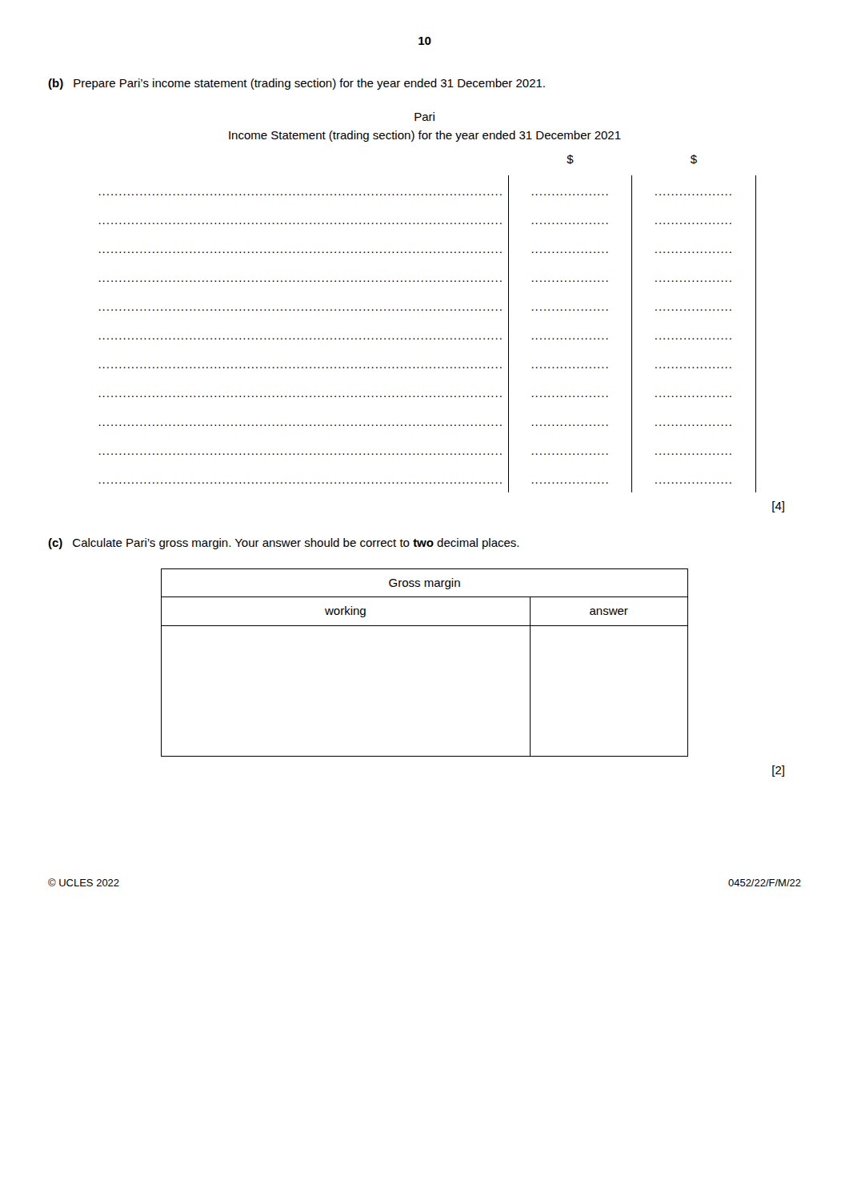10
(b) Prepare Pari’s income statement (trading section) for the year ended 31 December 2021.
Pari
Income Statement (trading section) for the year ended 31 December 2021
| | $ | $ |
| --- | --- | --- |
| .................................................................................................. | ................... | ................... |
| .................................................................................................. | ................... | ................... |
| .................................................................................................. | ................... | ................... |
| .................................................................................................. | ................... | ................... |
| .................................................................................................. | ................... | ................... |
| .................................................................................................. | ................... | ................... |
| .................................................................................................. | ................... | ................... |
| .................................................................................................. | ................... | ................... |
| .................................................................................................. | ................... | ................... |
| .................................................................................................. | ................... | ................... |
| .................................................................................................. | ................... | ................... |
[4]
(c) Calculate Pari’s gross margin. Your answer should be correct to two decimal places.
| Gross margin |
| --- |
| working | answer |
[2]
© UCLES 2022 0452/22/F/M/22